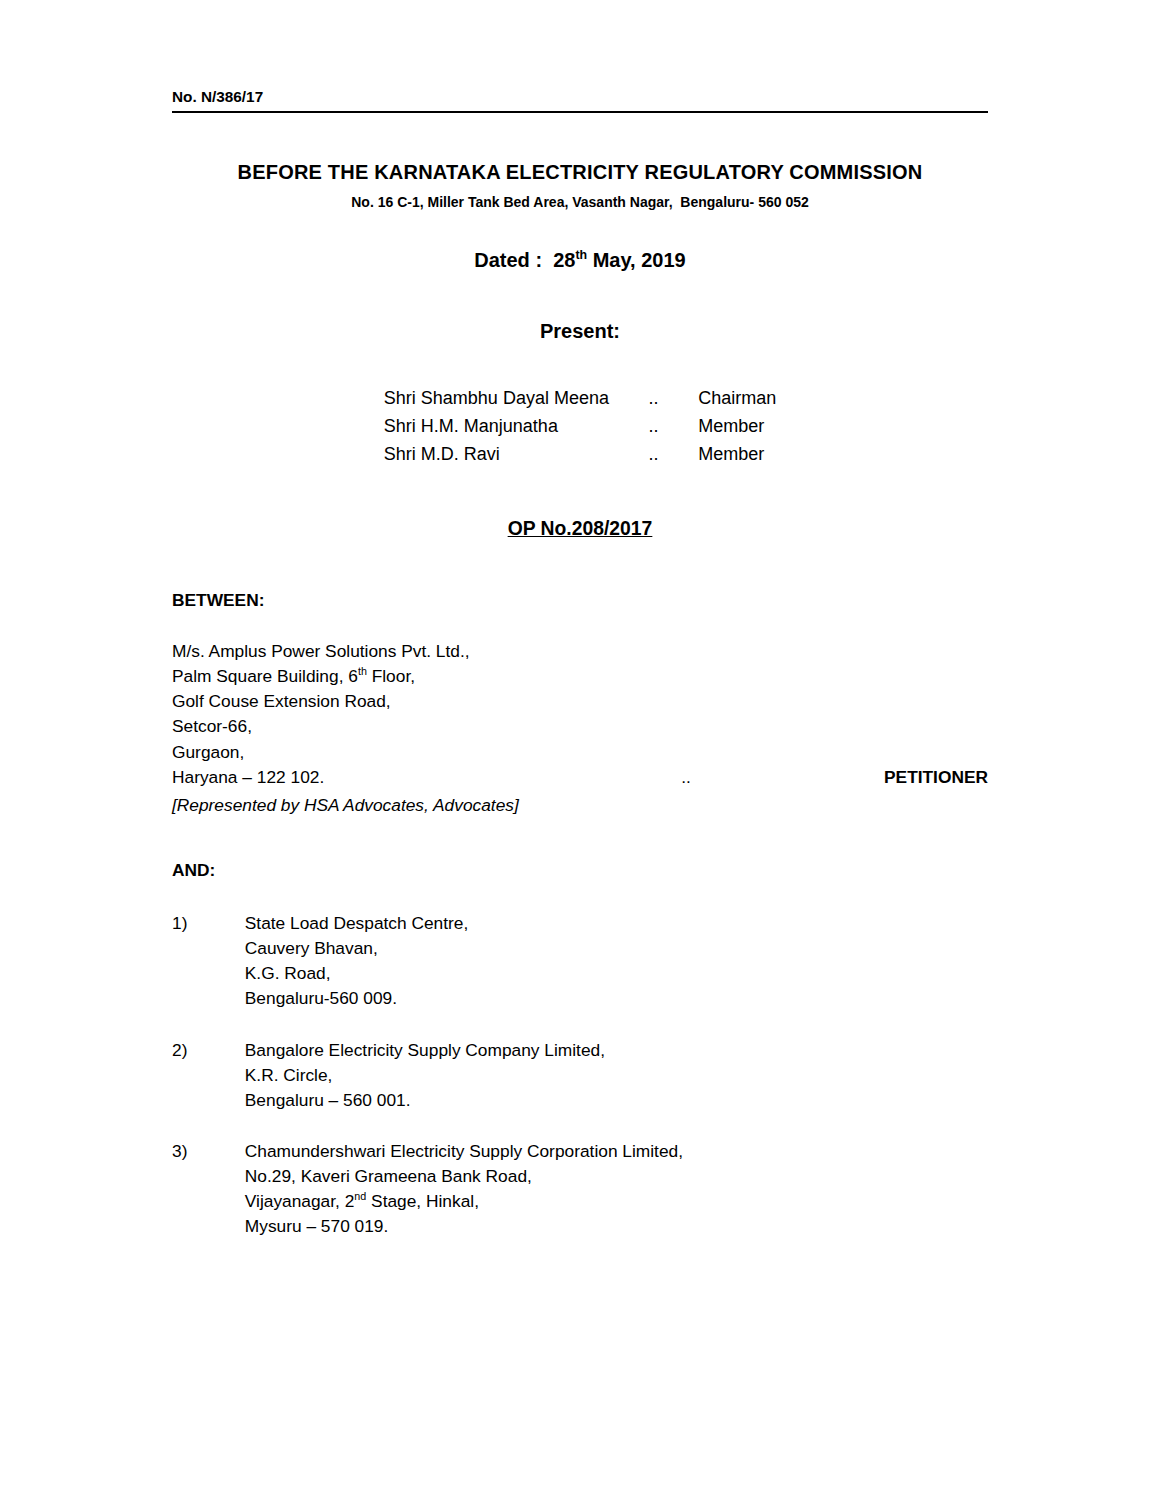No. N/386/17
BEFORE THE KARNATAKA ELECTRICITY REGULATORY COMMISSION
No. 16 C-1, Miller Tank Bed Area, Vasanth Nagar, Bengaluru- 560 052
Dated : 28th May, 2019
Present:
| Shri Shambhu Dayal Meena | .. | Chairman |
| Shri H.M. Manjunatha | .. | Member |
| Shri M.D. Ravi | .. | Member |
OP No.208/2017
BETWEEN:
| M/s. Amplus Power Solutions Pvt. Ltd., Palm Square Building, 6 th Floor, Golf Couse Extension Road, Setcor-66, Gurgaon, Haryana – 122 102. | .. | PETITIONER |
[Represented by HSA Advocates, Advocates]
AND:
| 1) | State Load Despatch Centre, Cauvery Bhavan, K.G. Road, Bengaluru-560 009. |
| 2) | Bangalore Electricity Supply Company Limited, K.R. Circle, Bengaluru – 560 001. |
| 3) | Chamundershwari Electricity Supply Corporation Limited, No.29, Kaveri Grameena Bank Road, Vijayanagar, 2 nd Stage, Hinkal, Mysuru – 570 019. |